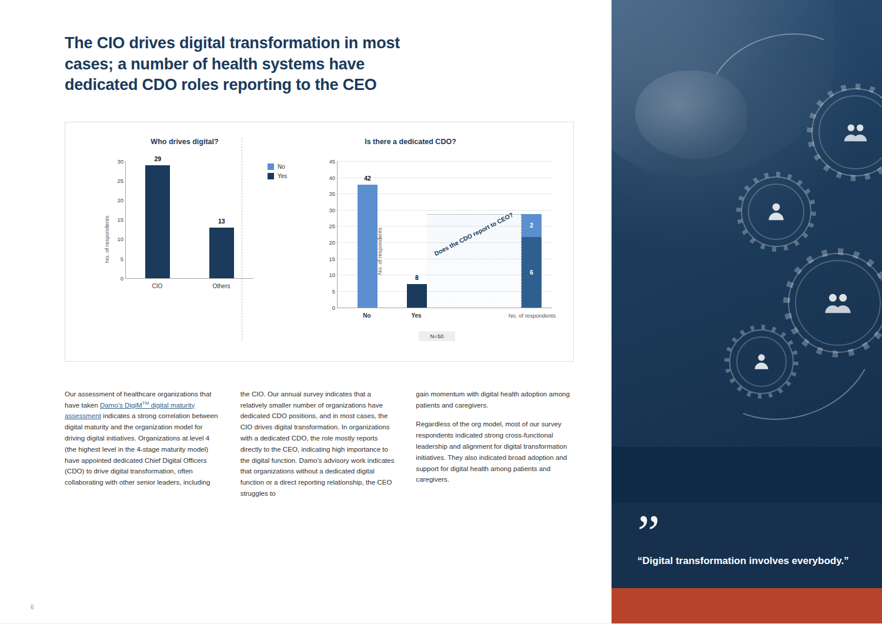The CIO drives digital transformation in most cases; a number of health systems have dedicated CDO roles reporting to the CEO
Who drives digital?
No. of respondents
30 25 20 15 10 5 0
29
13
CIO Others
Is there a dedicated CDO?
No
Yes
No. of respondents
45 40 35 30 25 20 15 10 5 0
Does the CDO report to CEO?
42
8
2
6
No Yes No. of respondents
N=50
Our assessment of healthcare organizations that have taken Damo's DigiMTM digital maturity assessment indicates a strong correlation between digital maturity and the organization model for driving digital initiatives. Organizations at level 4 (the highest level in the 4-stage maturity model) have appointed dedicated Chief Digital Officers (CDO) to drive digital transformation, often collaborating with other senior leaders, including
the CIO. Our annual survey indicates that a relatively smaller number of organizations have dedicated CDO positions, and in most cases, the CIO drives digital transformation. In organizations with a dedicated CDO, the role mostly reports directly to the CEO, indicating high importance to the digital function. Damo's advisory work indicates that organizations without a dedicated digital function or a direct reporting relationship, the CEO struggles to
gain momentum with digital health adoption among patients and caregivers.
Regardless of the org model, most of our survey respondents indicated strong cross-functional leadership and alignment for digital transformation initiatives. They also indicated broad adoption and support for digital health among patients and caregivers.
6
”
“Digital transformation involves everybody.”